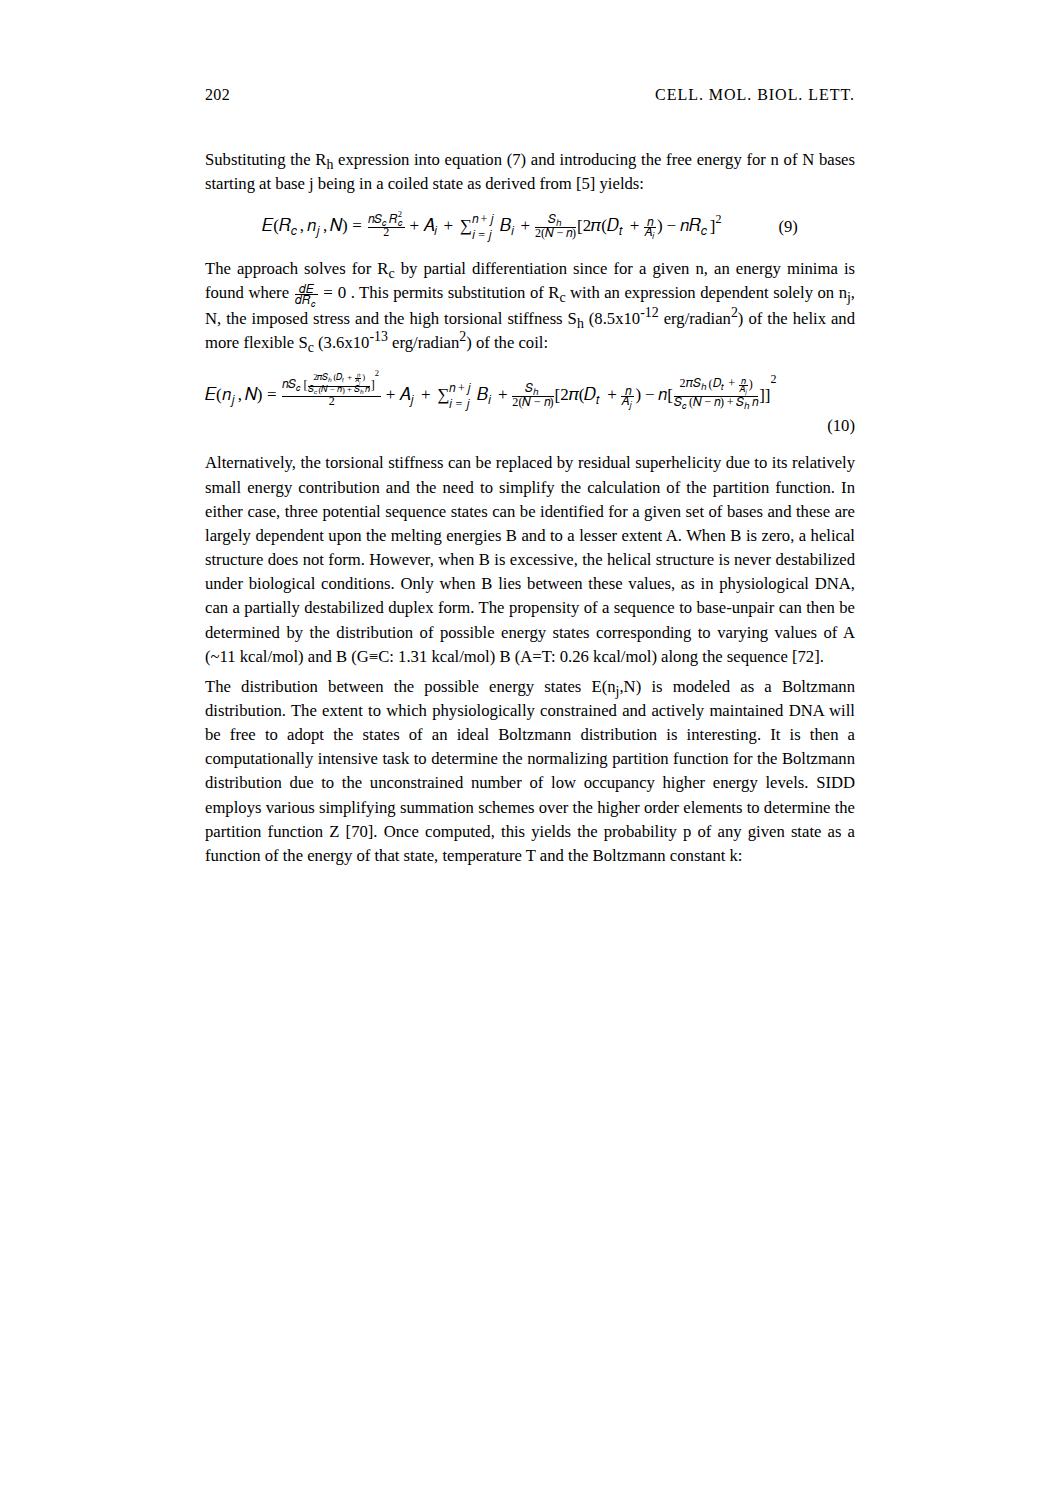202 CELL. MOL. BIOL. LETT.
Substituting the Rh expression into equation (7) and introducing the free energy for n of N bases starting at base j being in a coiled state as derived from [5] yields:
E(Rc,nj,N) = nScRc2 2 + Ai + ∑ i=j n+j Bi + Sh 2(N−n) [ 2π(Dt+ nAi )−nRc ] 2
(9)
The approach solves for Rc by partial differentiation since for a given n, an energy minima is found where dEdRc =0 . This permits substitution of Rc with an expression dependent solely on nj, N, the imposed stress and the high torsional stiffness Sh (8.5x10-12 erg/radian2) of the helix and more flexible Sc (3.6x10-13 erg/radian2) of the coil:
E(nj,N) = nSc [ 2πSh (Dt+ nAj ) Sc(N−n) +Shn ] 2 2 + Aj + ∑ i=j n+j Bi + Sh 2(N−n) [ 2π(Dt+ nAj ) −n [ 2πSh (Dt+ nAj ) Sc(N−n) +Shn ] ] 2
(10)
Alternatively, the torsional stiffness can be replaced by residual superhelicity due to its relatively small energy contribution and the need to simplify the calculation of the partition function. In either case, three potential sequence states can be identified for a given set of bases and these are largely dependent upon the melting energies B and to a lesser extent A. When B is zero, a helical structure does not form. However, when B is excessive, the helical structure is never destabilized under biological conditions. Only when B lies between these values, as in physiological DNA, can a partially destabilized duplex form. The propensity of a sequence to base-unpair can then be determined by the distribution of possible energy states corresponding to varying values of A (~11 kcal/mol) and B (G≡C: 1.31 kcal/mol) B (A=T: 0.26 kcal/mol) along the sequence [72].
The distribution between the possible energy states E(nj,N) is modeled as a Boltzmann distribution. The extent to which physiologically constrained and actively maintained DNA will be free to adopt the states of an ideal Boltzmann distribution is interesting. It is then a computationally intensive task to determine the normalizing partition function for the Boltzmann distribution due to the unconstrained number of low occupancy higher energy levels. SIDD employs various simplifying summation schemes over the higher order elements to determine the partition function Z [70]. Once computed, this yields the probability p of any given state as a function of the energy of that state, temperature T and the Boltzmann constant k: